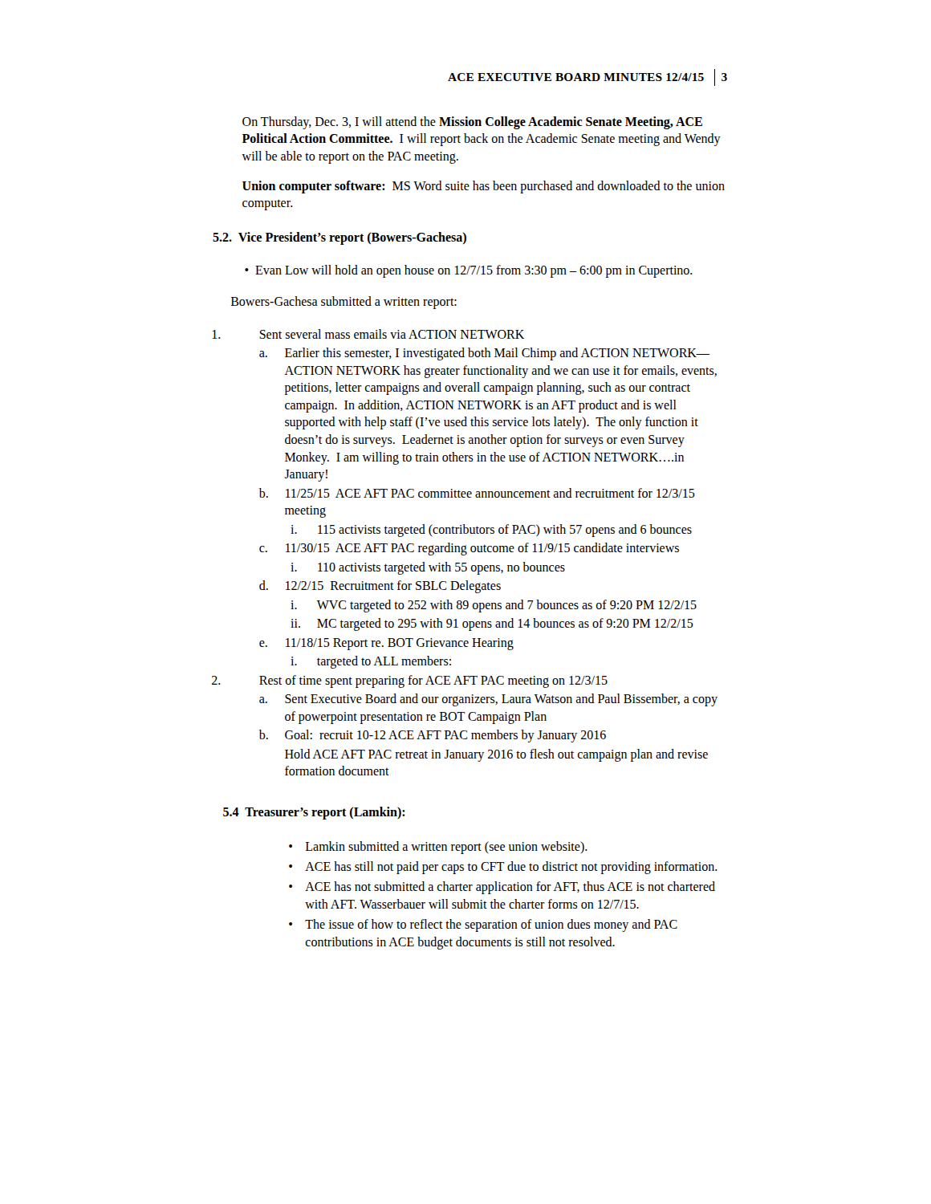ACE EXECUTIVE BOARD MINUTES 12/4/15 3
On Thursday, Dec. 3, I will attend the Mission College Academic Senate Meeting, ACE Political Action Committee. I will report back on the Academic Senate meeting and Wendy will be able to report on the PAC meeting.
Union computer software: MS Word suite has been purchased and downloaded to the union computer.
5.2. Vice President’s report (Bowers-Gachesa)
• Evan Low will hold an open house on 12/7/15 from 3:30 pm – 6:00 pm in Cupertino.
Bowers-Gachesa submitted a written report:
1.
Sent several mass emails via ACTION NETWORK
a. Earlier this semester, I investigated both Mail Chimp and ACTION NETWORK—ACTION NETWORK has greater functionality and we can use it for emails, events, petitions, letter campaigns and overall campaign planning, such as our contract campaign. In addition, ACTION NETWORK is an AFT product and is well supported with help staff (I’ve used this service lots lately). The only function it doesn’t do is surveys. Leadernet is another option for surveys or even Survey Monkey. I am willing to train others in the use of ACTION NETWORK….in January!
b.
11/25/15 ACE AFT PAC committee announcement and recruitment for 12/3/15 meeting
i. 115 activists targeted (contributors of PAC) with 57 opens and 6 bounces
c.
11/30/15 ACE AFT PAC regarding outcome of 11/9/15 candidate interviews
i. 110 activists targeted with 55 opens, no bounces
d.
12/2/15 Recruitment for SBLC Delegates
i. WVC targeted to 252 with 89 opens and 7 bounces as of 9:20 PM 12/2/15
ii. MC targeted to 295 with 91 opens and 14 bounces as of 9:20 PM 12/2/15
e.
11/18/15 Report re. BOT Grievance Hearing
i. targeted to ALL members:
2.
Rest of time spent preparing for ACE AFT PAC meeting on 12/3/15
a. Sent Executive Board and our organizers, Laura Watson and Paul Bissember, a copy of powerpoint presentation re BOT Campaign Plan
b. Goal: recruit 10-12 ACE AFT PAC members by January 2016
Hold ACE AFT PAC retreat in January 2016 to flesh out campaign plan and revise formation document
5.4 Treasurer’s report (Lamkin):
Lamkin submitted a written report (see union website).
ACE has still not paid per caps to CFT due to district not providing information.
ACE has not submitted a charter application for AFT, thus ACE is not chartered with AFT. Wasserbauer will submit the charter forms on 12/7/15.
The issue of how to reflect the separation of union dues money and PAC contributions in ACE budget documents is still not resolved.